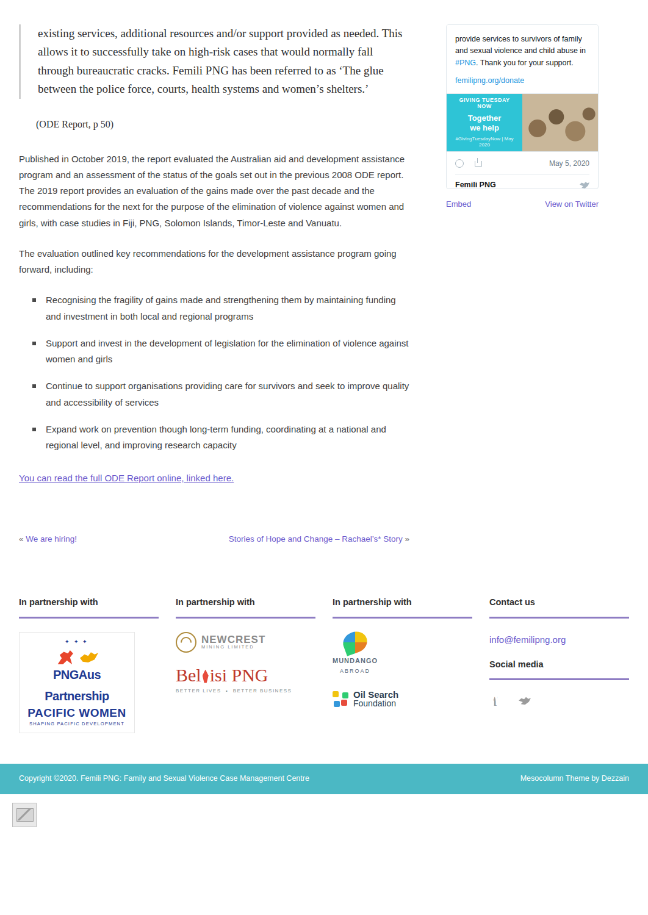existing services, additional resources and/or support provided as needed. This allows it to successfully take on high-risk cases that would normally fall through bureaucratic cracks. Femili PNG has been referred to as ‘The glue between the police force, courts, health systems and women’s shelters.’
(ODE Report, p 50)
Published in October 2019, the report evaluated the Australian aid and development assistance program and an assessment of the status of the goals set out in the previous 2008 ODE report. The 2019 report provides an evaluation of the gains made over the past decade and the recommendations for the next for the purpose of the elimination of violence against women and girls, with case studies in Fiji, PNG, Solomon Islands, Timor-Leste and Vanuatu.
The evaluation outlined key recommendations for the development assistance program going forward, including:
Recognising the fragility of gains made and strengthening them by maintaining funding and investment in both local and regional programs
Support and invest in the development of legislation for the elimination of violence against women and girls
Continue to support organisations providing care for survivors and seek to improve quality and accessibility of services
Expand work on prevention though long-term funding, coordinating at a national and regional level, and improving research capacity
You can read the full ODE Report online, linked here.
« We are hiring! Stories of Hope and Change – Rachael’s* Story »
provide services to survivors of family and sexual violence and child abuse in #PNG. Thank you for your support.
femilipng.org/donate
GIVING TUESDAY
NOW
Together
we help
#GivingTuesdayNow | May 2020
May 5, 2020
Femili PNG
Embed View on Twitter
In partnership with
✦ ✦ ✦
PNGAus Partnership
PACIFIC WOMEN
SHAPING PACIFIC DEVELOPMENT
In partnership with
NEWCREST
MINING LIMITED
Bel isi PNG
BETTER LIVES • BETTER BUSINESS
In partnership with
MUNDANGO
ABROAD
Oil Search
Foundation
Contact us
info@femilipng.org
Social media
Copyright ©2020. Femili PNG: Family and Sexual Violence Case Management Centre Mesocolumn Theme by Dezzain